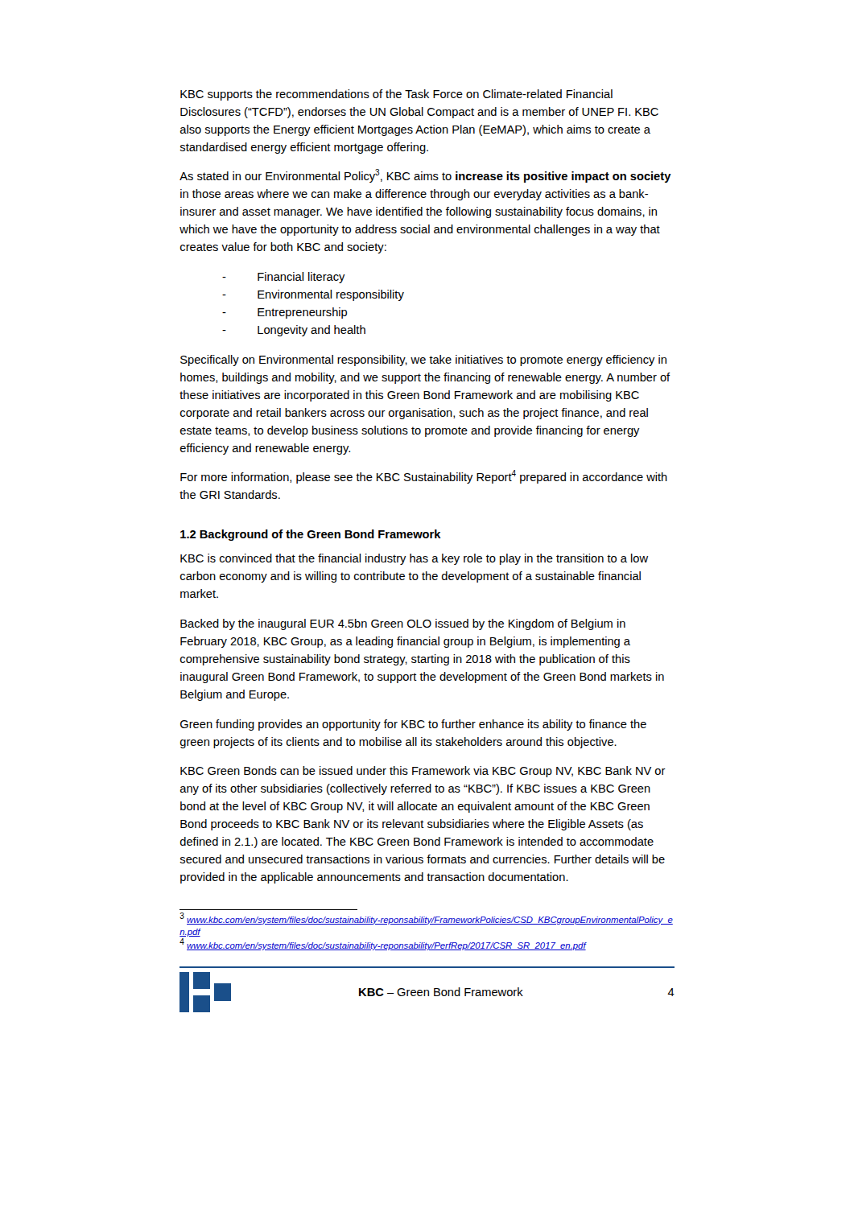KBC supports the recommendations of the Task Force on Climate-related Financial Disclosures (“TCFD”), endorses the UN Global Compact and is a member of UNEP FI. KBC also supports the Energy efficient Mortgages Action Plan (EeMAP), which aims to create a standardised energy efficient mortgage offering.
As stated in our Environmental Policy3, KBC aims to increase its positive impact on society in those areas where we can make a difference through our everyday activities as a bank-insurer and asset manager. We have identified the following sustainability focus domains, in which we have the opportunity to address social and environmental challenges in a way that creates value for both KBC and society:
Financial literacy
Environmental responsibility
Entrepreneurship
Longevity and health
Specifically on Environmental responsibility, we take initiatives to promote energy efficiency in homes, buildings and mobility, and we support the financing of renewable energy. A number of these initiatives are incorporated in this Green Bond Framework and are mobilising KBC corporate and retail bankers across our organisation, such as the project finance, and real estate teams, to develop business solutions to promote and provide financing for energy efficiency and renewable energy.
For more information, please see the KBC Sustainability Report4 prepared in accordance with the GRI Standards.
1.2 Background of the Green Bond Framework
KBC is convinced that the financial industry has a key role to play in the transition to a low carbon economy and is willing to contribute to the development of a sustainable financial market.
Backed by the inaugural EUR 4.5bn Green OLO issued by the Kingdom of Belgium in February 2018, KBC Group, as a leading financial group in Belgium, is implementing a comprehensive sustainability bond strategy, starting in 2018 with the publication of this inaugural Green Bond Framework, to support the development of the Green Bond markets in Belgium and Europe.
Green funding provides an opportunity for KBC to further enhance its ability to finance the green projects of its clients and to mobilise all its stakeholders around this objective.
KBC Green Bonds can be issued under this Framework via KBC Group NV, KBC Bank NV or any of its other subsidiaries (collectively referred to as “KBC”). If KBC issues a KBC Green bond at the level of KBC Group NV, it will allocate an equivalent amount of the KBC Green Bond proceeds to KBC Bank NV or its relevant subsidiaries where the Eligible Assets (as defined in 2.1.) are located. The KBC Green Bond Framework is intended to accommodate secured and unsecured transactions in various formats and currencies. Further details will be provided in the applicable announcements and transaction documentation.
3 www.kbc.com/en/system/files/doc/sustainability-reponsability/FrameworkPolicies/CSD_KBCgroupEnvironmentalPolicy_en.pdf
4 www.kbc.com/en/system/files/doc/sustainability-reponsability/PerfRep/2017/CSR_SR_2017_en.pdf
KBC – Green Bond Framework
4